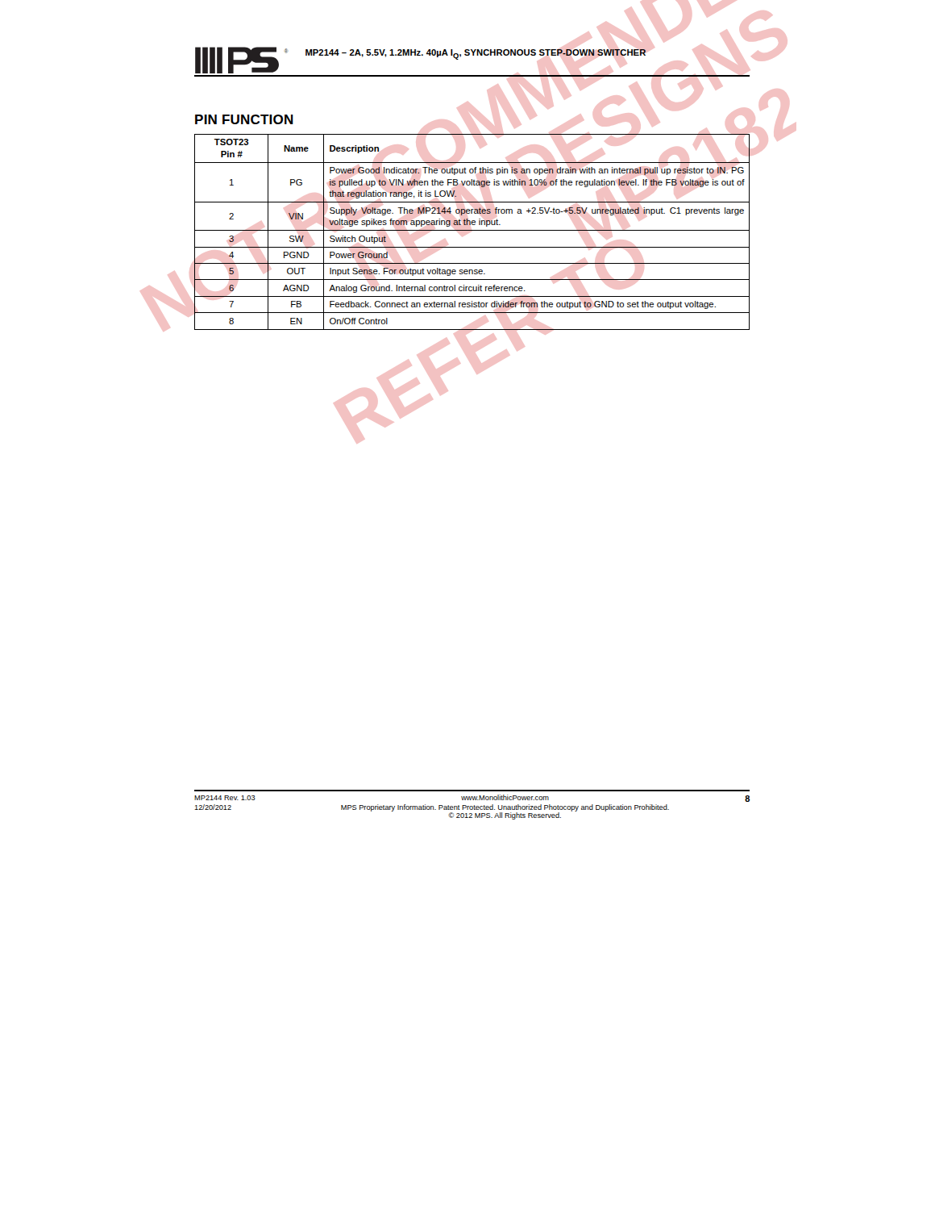NOT RECOMMENDED FOR
NEW DESIGNS
REFER TO
MP2182
®
MP2144 – 2A, 5.5V, 1.2MHz. 40µA IQ, SYNCHRONOUS STEP-DOWN SWITCHER
PIN FUNCTION
| TSOT23 Pin # | Name | Description |
| --- | --- | --- |
| 1 | PG | Power Good Indicator. The output of this pin is an open drain with an internal pull up resistor to IN. PG is pulled up to VIN when the FB voltage is within 10% of the regulation level. If the FB voltage is out of that regulation range, it is LOW. |
| 2 | VIN | Supply Voltage. The MP2144 operates from a +2.5V-to-+5.5V unregulated input. C1 prevents large voltage spikes from appearing at the input. |
| 3 | SW | Switch Output |
| 4 | PGND | Power Ground |
| 5 | OUT | Input Sense. For output voltage sense. |
| 6 | AGND | Analog Ground. Internal control circuit reference. |
| 7 | FB | Feedback. Connect an external resistor divider from the output to GND to set the output voltage. |
| 8 | EN | On/Off Control |
| MP2144 Rev. 1.03 | www.MonolithicPower.com | 8 |
| 12/20/2012 | MPS Proprietary Information. Patent Protected. Unauthorized Photocopy and Duplication Prohibited. | |
| | © 2012 MPS. All Rights Reserved. | |